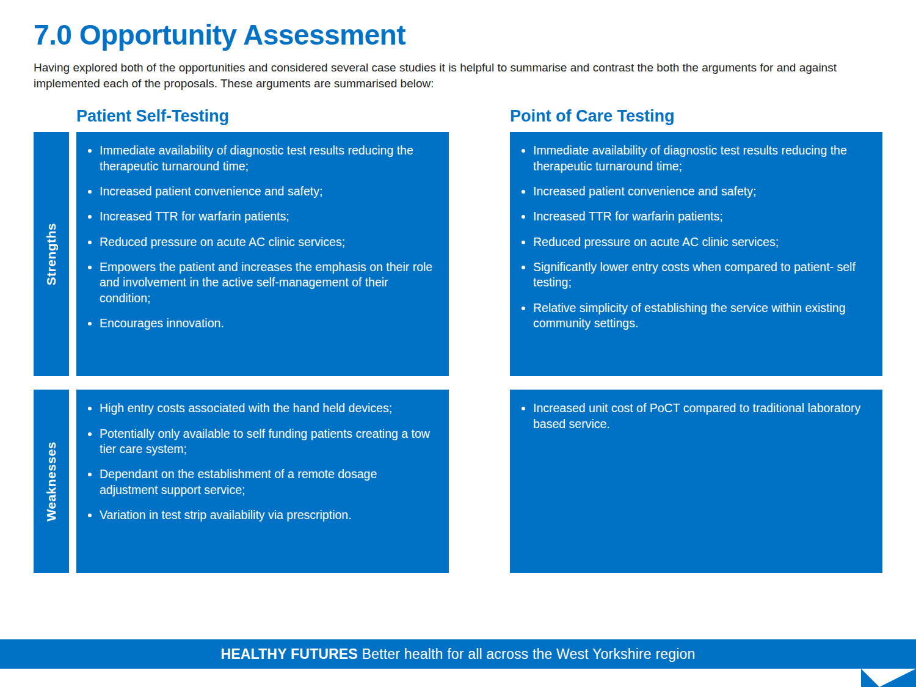7.0 Opportunity Assessment
Having explored both of the opportunities and considered several case studies it is helpful to summarise and contrast the both the arguments for and against implemented each of the proposals. These arguments are summarised below:
Patient Self-Testing
Point of Care Testing
Strengths
Immediate availability of diagnostic test results reducing the therapeutic turnaround time;
Increased patient convenience and safety;
Increased TTR for warfarin patients;
Reduced pressure on acute AC clinic services;
Empowers the patient and increases the emphasis on their role and involvement in the active self-management of their condition;
Encourages innovation.
Immediate availability of diagnostic test results reducing the therapeutic turnaround time;
Increased patient convenience and safety;
Increased TTR for warfarin patients;
Reduced pressure on acute AC clinic services;
Significantly lower entry costs when compared to patient- self testing;
Relative simplicity of establishing the service within existing community settings.
Weaknesses
High entry costs associated with the hand held devices;
Potentially only available to self funding patients creating a tow tier care system;
Dependant on the establishment of a remote dosage adjustment support service;
Variation in test strip availability via prescription.
Increased unit cost of PoCT compared to traditional laboratory based service.
HEALTHY FUTURES Better health for all across the West Yorkshire region